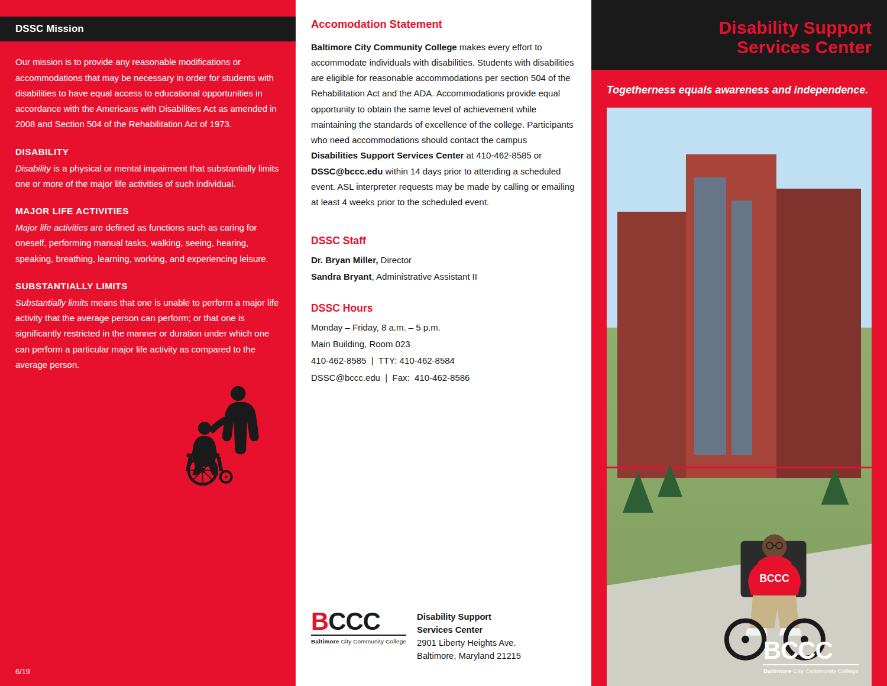DSSC Mission
Our mission is to provide any reasonable modifications or accommodations that may be necessary in order for students with disabilities to have equal access to educational opportunities in accordance with the Americans with Disabilities Act as amended in 2008 and Section 504 of the Rehabilitation Act of 1973.
Disability
Disability is a physical or mental impairment that substantially limits one or more of the major life activities of such individual.
Major Life Activities
Major life activities are defined as functions such as caring for oneself, performing manual tasks, walking, seeing, hearing, speaking, breathing, learning, working, and experiencing leisure.
Substantially Limits
Substantially limits means that one is unable to perform a major life activity that the average person can perform; or that one is significantly restricted in the manner or duration under which one can perform a particular major life activity as compared to the average person.
6/19
Accomodation Statement
Baltimore City Community College makes every effort to accommodate individuals with disabilities. Students with disabilities are eligible for reasonable accommodations per section 504 of the Rehabilitation Act and the ADA. Accommodations provide equal opportunity to obtain the same level of achievement while maintaining the standards of excellence of the college. Participants who need accommodations should contact the campus Disabilities Support Services Center at 410-462-8585 or DSSC@bccc.edu within 14 days prior to attending a scheduled event. ASL interpreter requests may be made by calling or emailing at least 4 weeks prior to the scheduled event.
DSSC Staff
Dr. Bryan Miller, Director
Sandra Bryant, Administrative Assistant II
DSSC Hours
Monday – Friday, 8 a.m. – 5 p.m.
Main Building, Room 023
410-462-8585 | TTY: 410-462-8584
DSSC@bccc.edu | Fax: 410-462-8586
BCCC
Baltimore City Community College
Disability Support Services Center 2901 Liberty Heights Ave.
Baltimore, Maryland 21215
Disability Support
Services Center
Togetherness equals awareness and independence.
BCCC
BCCC
Baltimore City Community College